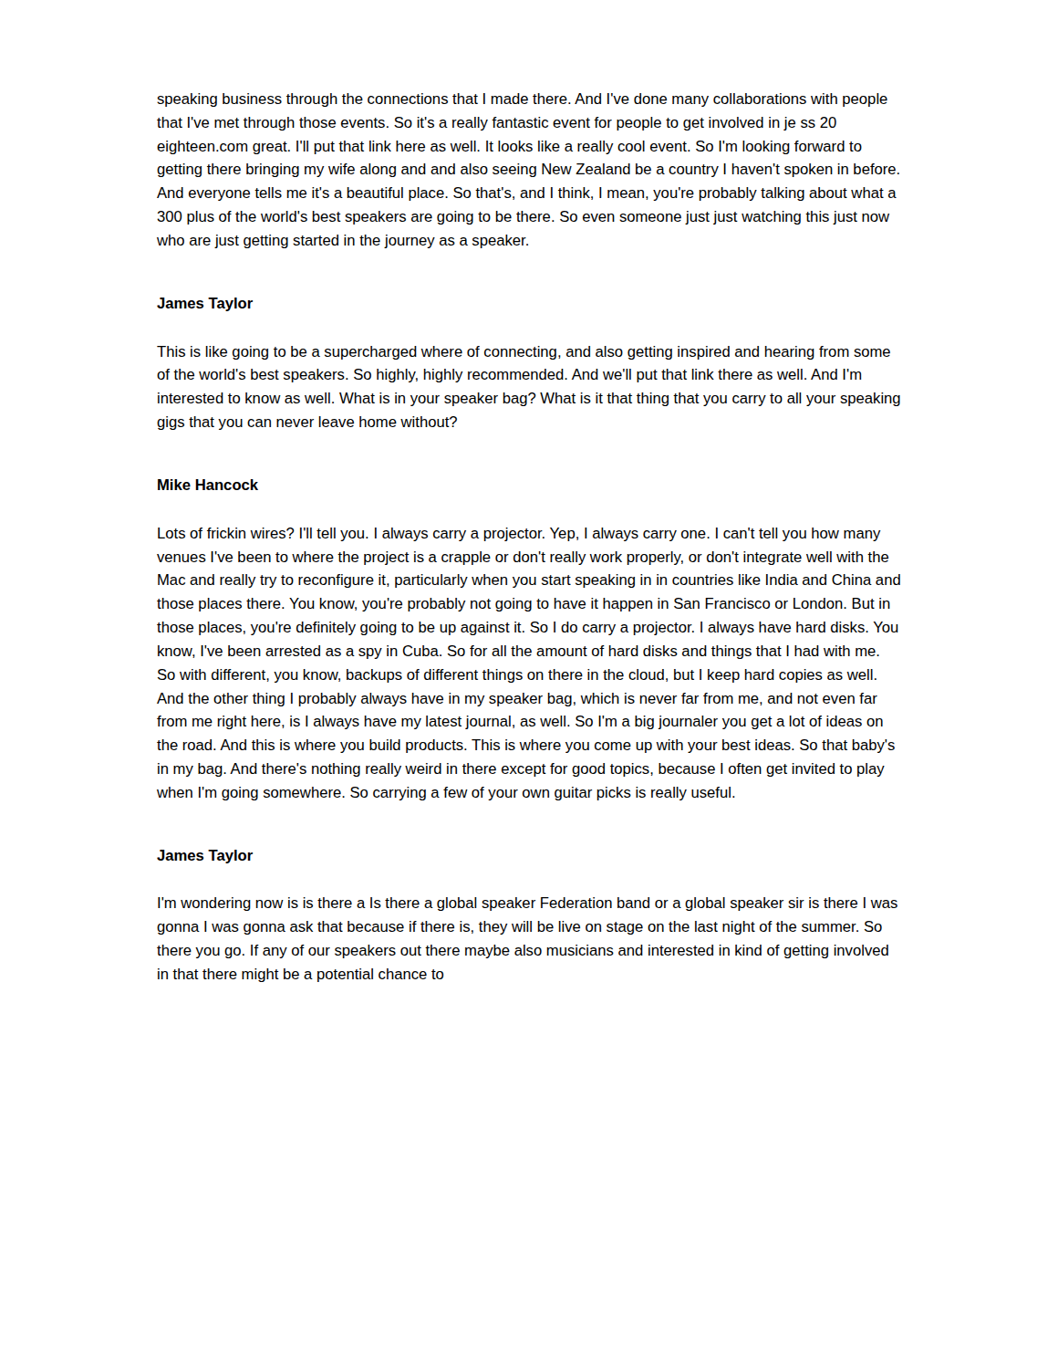speaking business through the connections that I made there. And I've done many collaborations with people that I've met through those events. So it's a really fantastic event for people to get involved in je ss 20 eighteen.com great. I'll put that link here as well. It looks like a really cool event. So I'm looking forward to getting there bringing my wife along and and also seeing New Zealand be a country I haven't spoken in before. And everyone tells me it's a beautiful place. So that's, and I think, I mean, you're probably talking about what a 300 plus of the world's best speakers are going to be there. So even someone just just watching this just now who are just getting started in the journey as a speaker.
James Taylor
This is like going to be a supercharged where of connecting, and also getting inspired and hearing from some of the world's best speakers. So highly, highly recommended. And we'll put that link there as well. And I'm interested to know as well. What is in your speaker bag? What is it that thing that you carry to all your speaking gigs that you can never leave home without?
Mike Hancock
Lots of frickin wires? I'll tell you. I always carry a projector. Yep, I always carry one. I can't tell you how many venues I've been to where the project is a crapple or don't really work properly, or don't integrate well with the Mac and really try to reconfigure it, particularly when you start speaking in in countries like India and China and those places there. You know, you're probably not going to have it happen in San Francisco or London. But in those places, you're definitely going to be up against it. So I do carry a projector. I always have hard disks. You know, I've been arrested as a spy in Cuba. So for all the amount of hard disks and things that I had with me. So with different, you know, backups of different things on there in the cloud, but I keep hard copies as well. And the other thing I probably always have in my speaker bag, which is never far from me, and not even far from me right here, is I always have my latest journal, as well. So I'm a big journaler you get a lot of ideas on the road. And this is where you build products. This is where you come up with your best ideas. So that baby's in my bag. And there's nothing really weird in there except for good topics, because I often get invited to play when I'm going somewhere. So carrying a few of your own guitar picks is really useful.
James Taylor
I'm wondering now is is there a Is there a global speaker Federation band or a global speaker sir is there I was gonna I was gonna ask that because if there is, they will be live on stage on the last night of the summer. So there you go. If any of our speakers out there maybe also musicians and interested in kind of getting involved in that there might be a potential chance to